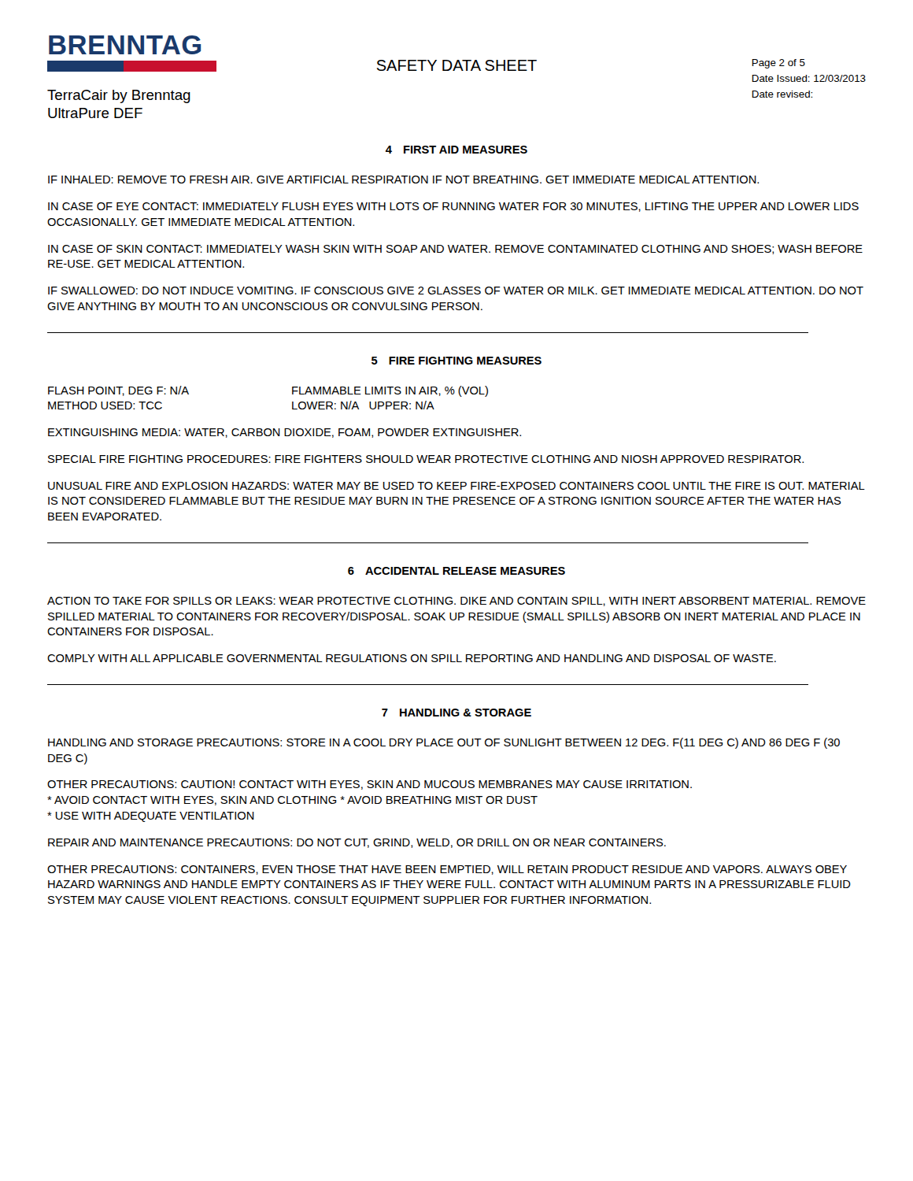BRENNTAG
SAFETY DATA SHEET
Page 2 of 5
Date Issued: 12/03/2013
Date revised:
TerraCair by Brenntag
UltraPure DEF
4 FIRST AID MEASURES
IF INHALED: REMOVE TO FRESH AIR. GIVE ARTIFICIAL RESPIRATION IF NOT BREATHING. GET IMMEDIATE MEDICAL ATTENTION.
IN CASE OF EYE CONTACT: IMMEDIATELY FLUSH EYES WITH LOTS OF RUNNING WATER FOR 30 MINUTES, LIFTING THE UPPER AND LOWER LIDS OCCASIONALLY. GET IMMEDIATE MEDICAL ATTENTION.
IN CASE OF SKIN CONTACT: IMMEDIATELY WASH SKIN WITH SOAP AND WATER. REMOVE CONTAMINATED CLOTHING AND SHOES; WASH BEFORE RE-USE. GET MEDICAL ATTENTION.
IF SWALLOWED: DO NOT INDUCE VOMITING. IF CONSCIOUS GIVE 2 GLASSES OF WATER OR MILK. GET IMMEDIATE MEDICAL ATTENTION. DO NOT GIVE ANYTHING BY MOUTH TO AN UNCONSCIOUS OR CONVULSING PERSON.
5 FIRE FIGHTING MEASURES
| FLASH POINT, DEG F: N/A | FLAMMABLE LIMITS IN AIR, % (VOL) |
| METHOD USED: TCC | LOWER: N/A UPPER: N/A |
EXTINGUISHING MEDIA: WATER, CARBON DIOXIDE, FOAM, POWDER EXTINGUISHER.
SPECIAL FIRE FIGHTING PROCEDURES: FIRE FIGHTERS SHOULD WEAR PROTECTIVE CLOTHING AND NIOSH APPROVED RESPIRATOR.
UNUSUAL FIRE AND EXPLOSION HAZARDS: WATER MAY BE USED TO KEEP FIRE-EXPOSED CONTAINERS COOL UNTIL THE FIRE IS OUT. MATERIAL IS NOT CONSIDERED FLAMMABLE BUT THE RESIDUE MAY BURN IN THE PRESENCE OF A STRONG IGNITION SOURCE AFTER THE WATER HAS BEEN EVAPORATED.
6 ACCIDENTAL RELEASE MEASURES
ACTION TO TAKE FOR SPILLS OR LEAKS: WEAR PROTECTIVE CLOTHING. DIKE AND CONTAIN SPILL, WITH INERT ABSORBENT MATERIAL. REMOVE SPILLED MATERIAL TO CONTAINERS FOR RECOVERY/DISPOSAL. SOAK UP RESIDUE (SMALL SPILLS) ABSORB ON INERT MATERIAL AND PLACE IN CONTAINERS FOR DISPOSAL.
COMPLY WITH ALL APPLICABLE GOVERNMENTAL REGULATIONS ON SPILL REPORTING AND HANDLING AND DISPOSAL OF WASTE.
7 HANDLING & STORAGE
HANDLING AND STORAGE PRECAUTIONS: STORE IN A COOL DRY PLACE OUT OF SUNLIGHT BETWEEN 12 DEG. F(11 DEG C) AND 86 DEG F (30 DEG C)
OTHER PRECAUTIONS: CAUTION! CONTACT WITH EYES, SKIN AND MUCOUS MEMBRANES MAY CAUSE IRRITATION.
* AVOID CONTACT WITH EYES, SKIN AND CLOTHING * AVOID BREATHING MIST OR DUST
* USE WITH ADEQUATE VENTILATION
REPAIR AND MAINTENANCE PRECAUTIONS: DO NOT CUT, GRIND, WELD, OR DRILL ON OR NEAR CONTAINERS.
OTHER PRECAUTIONS: CONTAINERS, EVEN THOSE THAT HAVE BEEN EMPTIED, WILL RETAIN PRODUCT RESIDUE AND VAPORS. ALWAYS OBEY HAZARD WARNINGS AND HANDLE EMPTY CONTAINERS AS IF THEY WERE FULL. CONTACT WITH ALUMINUM PARTS IN A PRESSURIZABLE FLUID SYSTEM MAY CAUSE VIOLENT REACTIONS. CONSULT EQUIPMENT SUPPLIER FOR FURTHER INFORMATION.